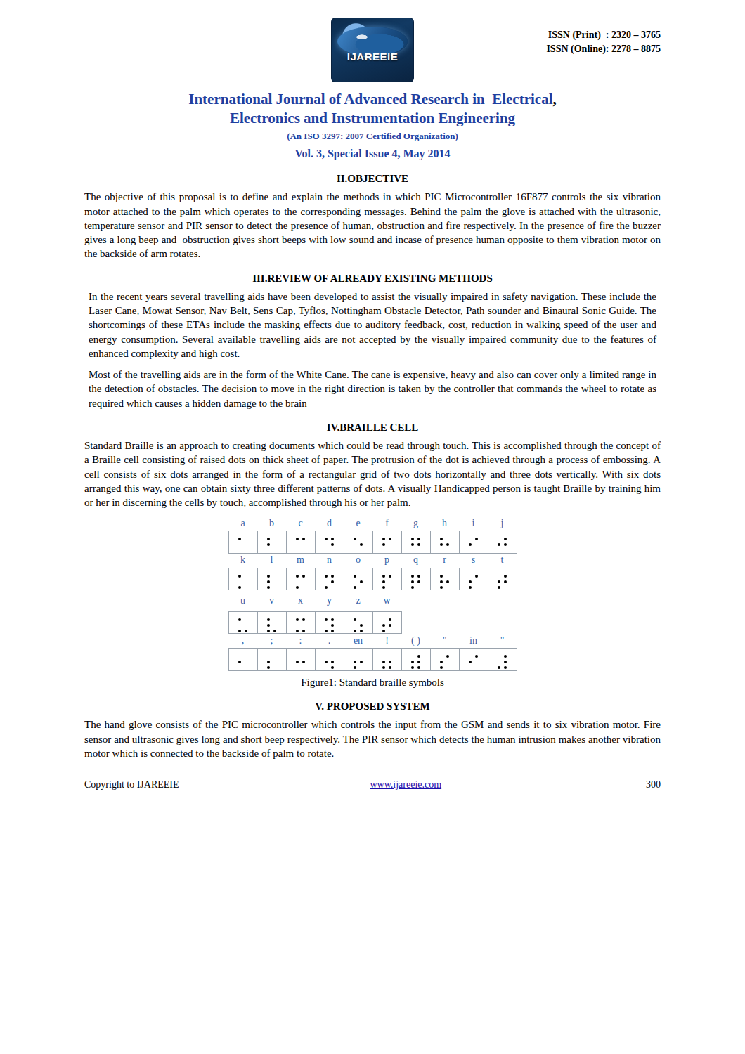ISSN (Print) : 2320 – 3765
ISSN (Online): 2278 – 8875
International Journal of Advanced Research in Electrical,
Electronics and Instrumentation Engineering
(An ISO 3297: 2007 Certified Organization)
Vol. 3, Special Issue 4, May 2014
II.OBJECTIVE
The objective of this proposal is to define and explain the methods in which PIC Microcontroller 16F877 controls the six vibration motor attached to the palm which operates to the corresponding messages. Behind the palm the glove is attached with the ultrasonic, temperature sensor and PIR sensor to detect the presence of human, obstruction and fire respectively. In the presence of fire the buzzer gives a long beep and obstruction gives short beeps with low sound and incase of presence human opposite to them vibration motor on the backside of arm rotates.
III.REVIEW OF ALREADY EXISTING METHODS
In the recent years several travelling aids have been developed to assist the visually impaired in safety navigation. These include the Laser Cane, Mowat Sensor, Nav Belt, Sens Cap, Tyflos, Nottingham Obstacle Detector, Path sounder and Binaural Sonic Guide. The shortcomings of these ETAs include the masking effects due to auditory feedback, cost, reduction in walking speed of the user and energy consumption. Several available travelling aids are not accepted by the visually impaired community due to the features of enhanced complexity and high cost.
Most of the travelling aids are in the form of the White Cane. The cane is expensive, heavy and also can cover only a limited range in the detection of obstacles. The decision to move in the right direction is taken by the controller that commands the wheel to rotate as required which causes a hidden damage to the brain
IV.BRAILLE CELL
Standard Braille is an approach to creating documents which could be read through touch. This is accomplished through the concept of a Braille cell consisting of raised dots on thick sheet of paper. The protrusion of the dot is achieved through a process of embossing. A cell consists of six dots arranged in the form of a rectangular grid of two dots horizontally and three dots vertically. With six dots arranged this way, one can obtain sixty three different patterns of dots. A visually Handicapped person is taught Braille by training him or her in discerning the cells by touch, accomplished through his or her palm.
| a | b | c | d | e | f | g | h | i | j |
| k | l | m | n | o | p | q | r | s | t |
| u | v | x | y | z | w | | | | |
| , | ; | : | . | en | ! | ( ) | " | in | " |
Figure1: Standard braille symbols
V. PROPOSED SYSTEM
The hand glove consists of the PIC microcontroller which controls the input from the GSM and sends it to six vibration motor. Fire sensor and ultrasonic gives long and short beep respectively. The PIR sensor which detects the human intrusion makes another vibration motor which is connected to the backside of palm to rotate.
Copyright to IJAREEIE
www.ijareeie.com
300